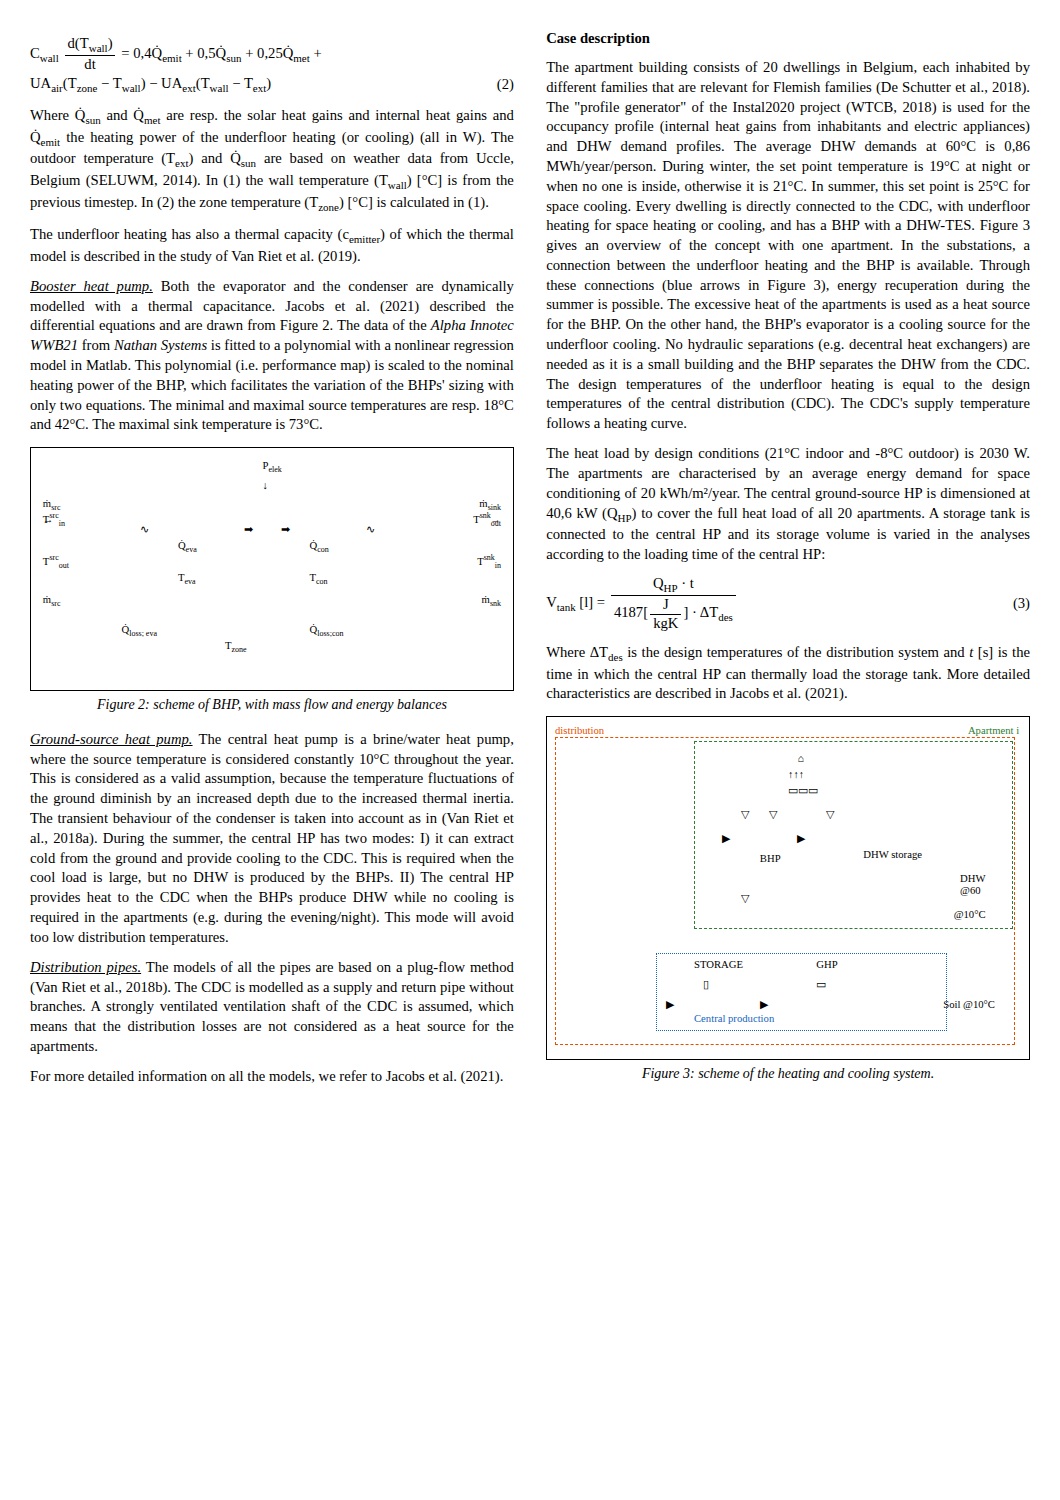Cwall d(Twall) dt = 0,4Q̇emit + 0,5Q̇sun + 0,25Q̇met +
UAair(Tzone − Twall) − UAext(Twall − Text) (2)
Where Q̇sun and Q̇met are resp. the solar heat gains and internal heat gains and Q̇emit the heating power of the underfloor heating (or cooling) (all in W). The outdoor temperature (Text) and Q̇sun are based on weather data from Uccle, Belgium (SELUWM, 2014). In (1) the wall temperature (Twall) [°C] is from the previous timestep. In (2) the zone temperature (Tzone) [°C] is calculated in (1).
The underfloor heating has also a thermal capacity (cemitter) of which the thermal model is described in the study of Van Riet et al. (2019).
Booster heat pump. Both the evaporator and the condenser are dynamically modelled with a thermal capacitance. Jacobs et al. (2021) described the differential equations and are drawn from Figure 2. The data of the Alpha Innotec WWB21 from Nathan Systems is fitted to a polynomial with a nonlinear regression model in Matlab. This polynomial (i.e. performance map) is scaled to the nominal heating power of the BHP, which facilitates the variation of the BHPs' sizing with only two equations. The minimal and maximal source temperatures are resp. 18°C and 42°C. The maximal sink temperature is 73°C.
Pelek ↓ ṁsrc x → Tsrcin ṁsink → Tsnkout Tsrcout Tsnkin Q̇eva Q̇con Teva Tcon ṁsrc ṁsnk Q̇loss; eva Q̇loss;con Tzone ∿ ∿ ➡ ➡
Figure 2: scheme of BHP, with mass flow and energy balances
Ground-source heat pump. The central heat pump is a brine/water heat pump, where the source temperature is considered constantly 10°C throughout the year. This is considered as a valid assumption, because the temperature fluctuations of the ground diminish by an increased depth due to the increased thermal inertia. The transient behaviour of the condenser is taken into account as in (Van Riet et al., 2018a). During the summer, the central HP has two modes: I) it can extract cold from the ground and provide cooling to the CDC. This is required when the cool load is large, but no DHW is produced by the BHPs. II) The central HP provides heat to the CDC when the BHPs produce DHW while no cooling is required in the apartments (e.g. during the evening/night). This mode will avoid too low distribution temperatures.
Distribution pipes. The models of all the pipes are based on a plug-flow method (Van Riet et al., 2018b). The CDC is modelled as a supply and return pipe without branches. A strongly ventilated ventilation shaft of the CDC is assumed, which means that the distribution losses are not considered as a heat source for the apartments.
For more detailed information on all the models, we refer to Jacobs et al. (2021).
Case description
The apartment building consists of 20 dwellings in Belgium, each inhabited by different families that are relevant for Flemish families (De Schutter et al., 2018). The "profile generator" of the Instal2020 project (WTCB, 2018) is used for the occupancy profile (internal heat gains from inhabitants and electric appliances) and DHW demand profiles. The average DHW demands at 60°C is 0,86 MWh/year/person. During winter, the set point temperature is 19°C at night or when no one is inside, otherwise it is 21°C. In summer, this set point is 25°C for space cooling. Every dwelling is directly connected to the CDC, with underfloor heating for space heating or cooling, and has a BHP with a DHW-TES. Figure 3 gives an overview of the concept with one apartment. In the substations, a connection between the underfloor heating and the BHP is available. Through these connections (blue arrows in Figure 3), energy recuperation during the summer is possible. The excessive heat of the apartments is used as a heat source for the BHP. On the other hand, the BHP's evaporator is a cooling source for the underfloor cooling. No hydraulic separations (e.g. decentral heat exchangers) are needed as it is a small building and the BHP separates the DHW from the CDC. The design temperatures of the underfloor heating is equal to the design temperatures of the central distribution (CDC). The CDC's supply temperature follows a heating curve.
The heat load by design conditions (21°C indoor and -8°C outdoor) is 2030 W. The apartments are characterised by an average energy demand for space conditioning of 20 kWh/m²/year. The central ground-source HP is dimensioned at 40,6 kW (QHP) to cover the full heat load of all 20 apartments. A storage tank is connected to the central HP and its storage volume is varied in the analyses according to the loading time of the central HP:
Vtank [l] = QHP · t 4187[JkgK] · ΔTdes (3)
Where ΔTdes is the design temperatures of the distribution system and t [s] is the time in which the central HP can thermally load the storage tank. More detailed characteristics are described in Jacobs et al. (2021).
distribution Apartment i
⌂ ↑↑↑ ▭▭▭ ▽ ▽ ▽ ▶ ▶ BHP DHW storage DHW
@60 @10°C ▽ STORAGE GHP ▯ ▭ ▶ ▶ Central production Soil @10°C
Figure 3: scheme of the heating and cooling system.